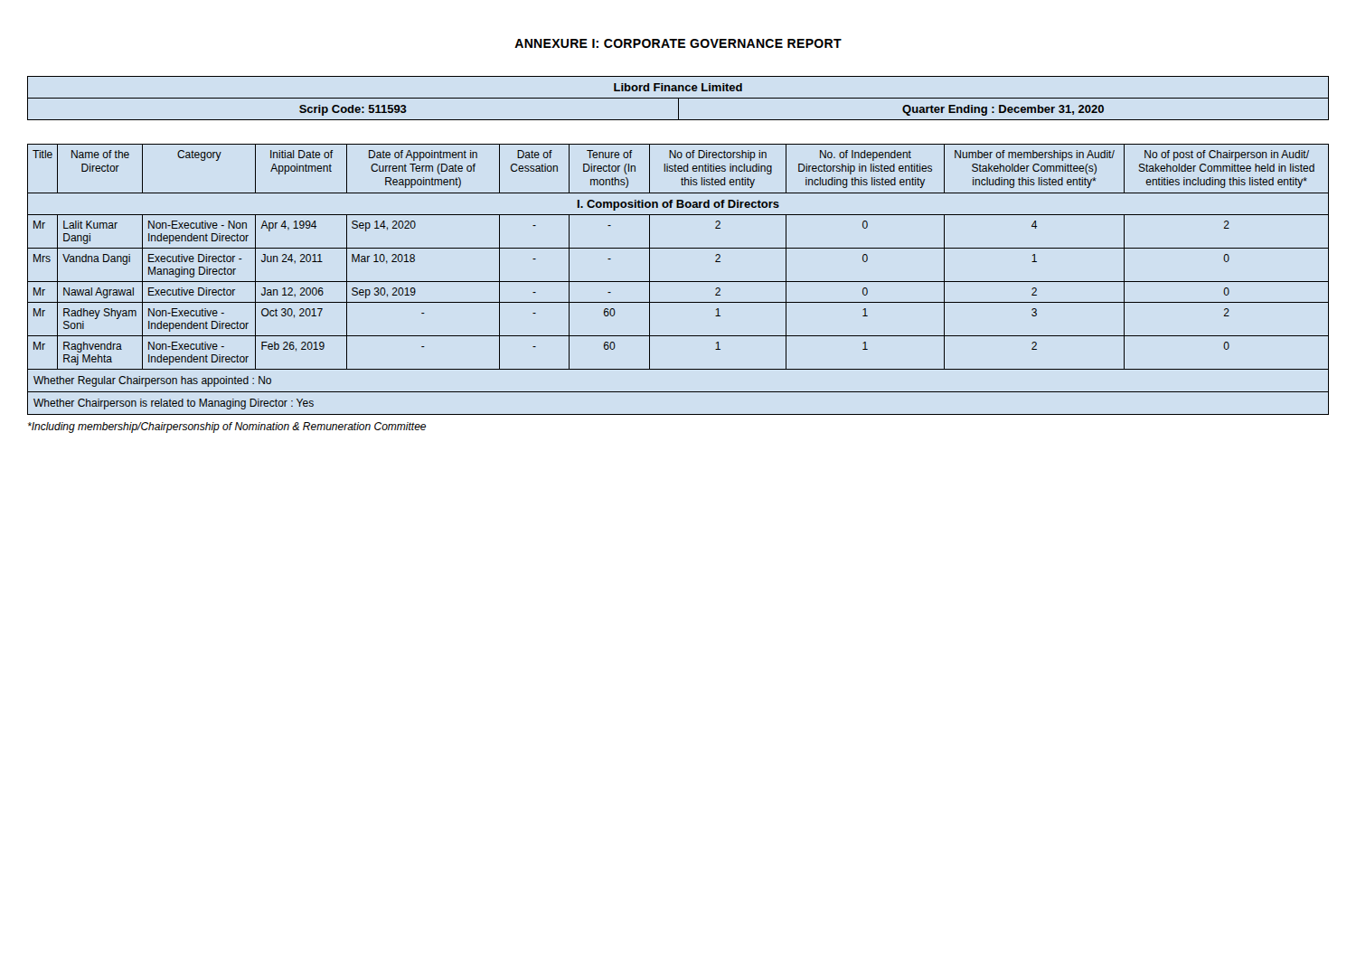ANNEXURE I: CORPORATE GOVERNANCE REPORT
| Libord Finance Limited |
| Scrip Code: 511593 | Quarter Ending : December 31, 2020 |
| I. Composition of Board of Directors |
| Title | Name of the Director | Category | Initial Date of Appointment | Date of Appointment in Current Term (Date of Reappointment) | Date of Cessation | Tenure of Director (In months) | No of Directorship in listed entities including this listed entity | No. of Independent Directorship in listed entities including this listed entity | Number of memberships in Audit/ Stakeholder Committee(s) including this listed entity* | No of post of Chairperson in Audit/ Stakeholder Committee held in listed entities including this listed entity* |
| Mr | Lalit Kumar Dangi | Non-Executive - Non Independent Director | Apr 4, 1994 | Sep 14, 2020 | - | - | 2 | 0 | 4 | 2 |
| Mrs | Vandna Dangi | Executive Director - Managing Director | Jun 24, 2011 | Mar 10, 2018 | - | - | 2 | 0 | 1 | 0 |
| Mr | Nawal Agrawal | Executive Director | Jan 12, 2006 | Sep 30, 2019 | - | - | 2 | 0 | 2 | 0 |
| Mr | Radhey Shyam Soni | Non-Executive - Independent Director | Oct 30, 2017 | - | - | 60 | 1 | 1 | 3 | 2 |
| Mr | Raghvendra Raj Mehta | Non-Executive - Independent Director | Feb 26, 2019 | - | - | 60 | 1 | 1 | 2 | 0 |
| Whether Regular Chairperson has appointed : No |
| Whether Chairperson is related to Managing Director : Yes |
*Including membership/Chairpersonship of Nomination & Remuneration Committee